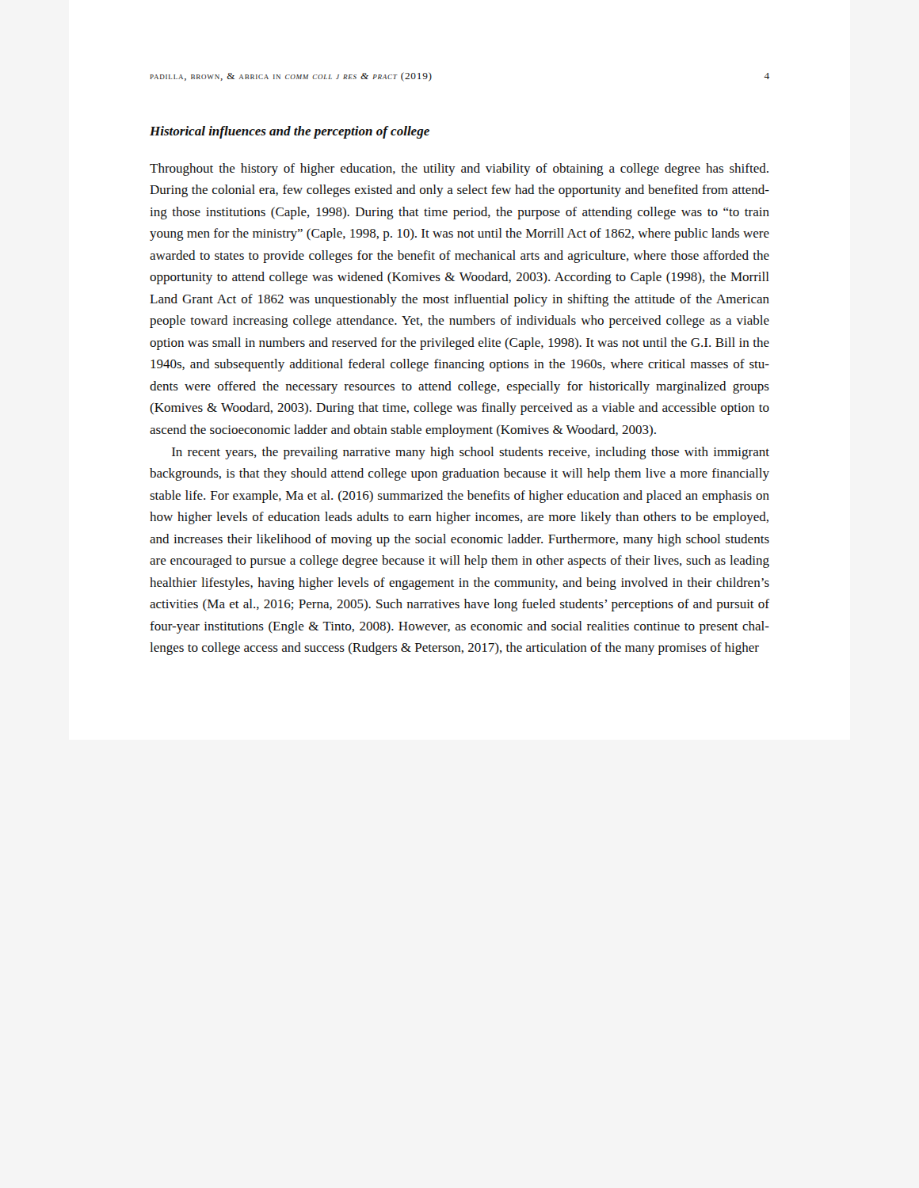Padilla, Brown, & Abrica in Comm Coll J Res & Pract (2019) 4
Historical influences and the perception of college
Throughout the history of higher education, the utility and viability of obtaining a college degree has shifted. During the colonial era, few colleges existed and only a select few had the opportunity and benefited from attending those institutions (Caple, 1998). During that time period, the purpose of attending college was to “to train young men for the ministry” (Caple, 1998, p. 10). It was not until the Morrill Act of 1862, where public lands were awarded to states to provide colleges for the benefit of mechanical arts and agriculture, where those afforded the opportunity to attend college was widened (Komives & Woodard, 2003). According to Caple (1998), the Morrill Land Grant Act of 1862 was unquestionably the most influential policy in shifting the attitude of the American people toward increasing college attendance. Yet, the numbers of individuals who perceived college as a viable option was small in numbers and reserved for the privileged elite (Caple, 1998). It was not until the G.I. Bill in the 1940s, and subsequently additional federal college financing options in the 1960s, where critical masses of students were offered the necessary resources to attend college, especially for historically marginalized groups (Komives & Woodard, 2003). During that time, college was finally perceived as a viable and accessible option to ascend the socioeconomic ladder and obtain stable employment (Komives & Woodard, 2003).
In recent years, the prevailing narrative many high school students receive, including those with immigrant backgrounds, is that they should attend college upon graduation because it will help them live a more financially stable life. For example, Ma et al. (2016) summarized the benefits of higher education and placed an emphasis on how higher levels of education leads adults to earn higher incomes, are more likely than others to be employed, and increases their likelihood of moving up the social economic ladder. Furthermore, many high school students are encouraged to pursue a college degree because it will help them in other aspects of their lives, such as leading healthier lifestyles, having higher levels of engagement in the community, and being involved in their children’s activities (Ma et al., 2016; Perna, 2005). Such narratives have long fueled students’ perceptions of and pursuit of four-year institutions (Engle & Tinto, 2008). However, as economic and social realities continue to present challenges to college access and success (Rudgers & Peterson, 2017), the articulation of the many promises of higher